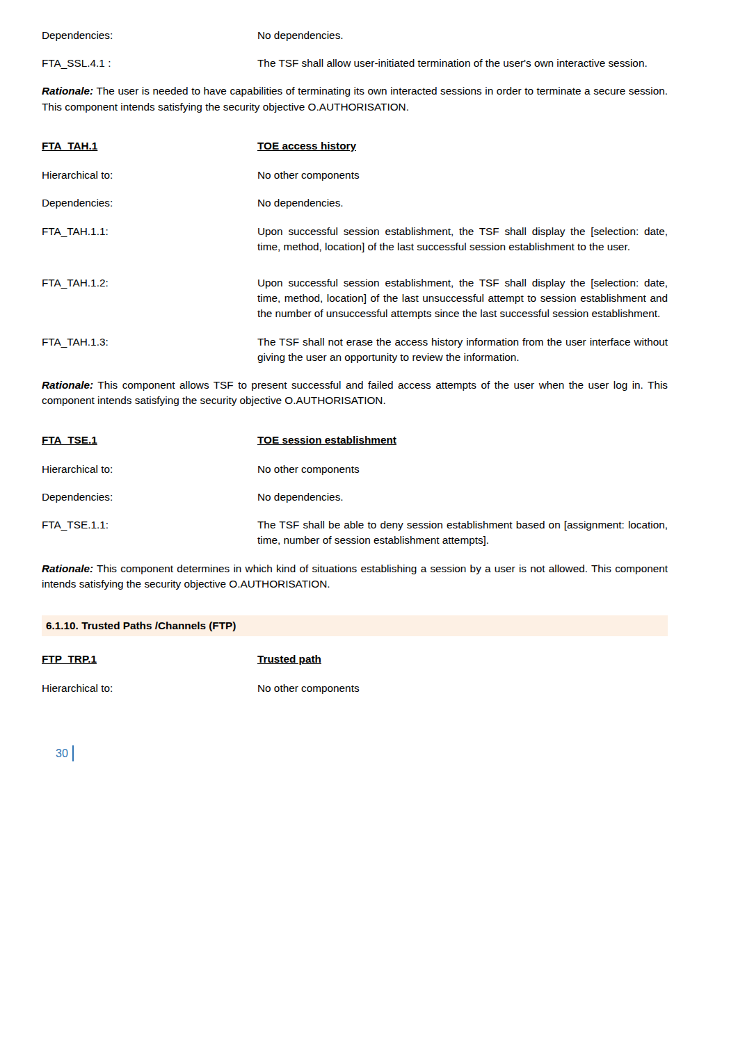Dependencies:
No dependencies.
FTA_SSL.4.1 :
The TSF shall allow user-initiated termination of the user's own interactive session.
Rationale: The user is needed to have capabilities of terminating its own interacted sessions in order to terminate a secure session. This component intends satisfying the security objective O.AUTHORISATION.
FTA_TAH.1
TOE access history
Hierarchical to:
No other components
Dependencies:
No dependencies.
FTA_TAH.1.1:
Upon successful session establishment, the TSF shall display the [selection: date, time, method, location] of the last successful session establishment to the user.
FTA_TAH.1.2:
Upon successful session establishment, the TSF shall display the [selection: date, time, method, location] of the last unsuccessful attempt to session establishment and the number of unsuccessful attempts since the last successful session establishment.
FTA_TAH.1.3:
The TSF shall not erase the access history information from the user interface without giving the user an opportunity to review the information.
Rationale: This component allows TSF to present successful and failed access attempts of the user when the user log in. This component intends satisfying the security objective O.AUTHORISATION.
FTA_TSE.1
TOE session establishment
Hierarchical to:
No other components
Dependencies:
No dependencies.
FTA_TSE.1.1:
The TSF shall be able to deny session establishment based on [assignment: location, time, number of session establishment attempts].
Rationale: This component determines in which kind of situations establishing a session by a user is not allowed. This component intends satisfying the security objective O.AUTHORISATION.
6.1.10. Trusted Paths /Channels (FTP)
FTP_TRP.1
Trusted path
Hierarchical to:
No other components
30